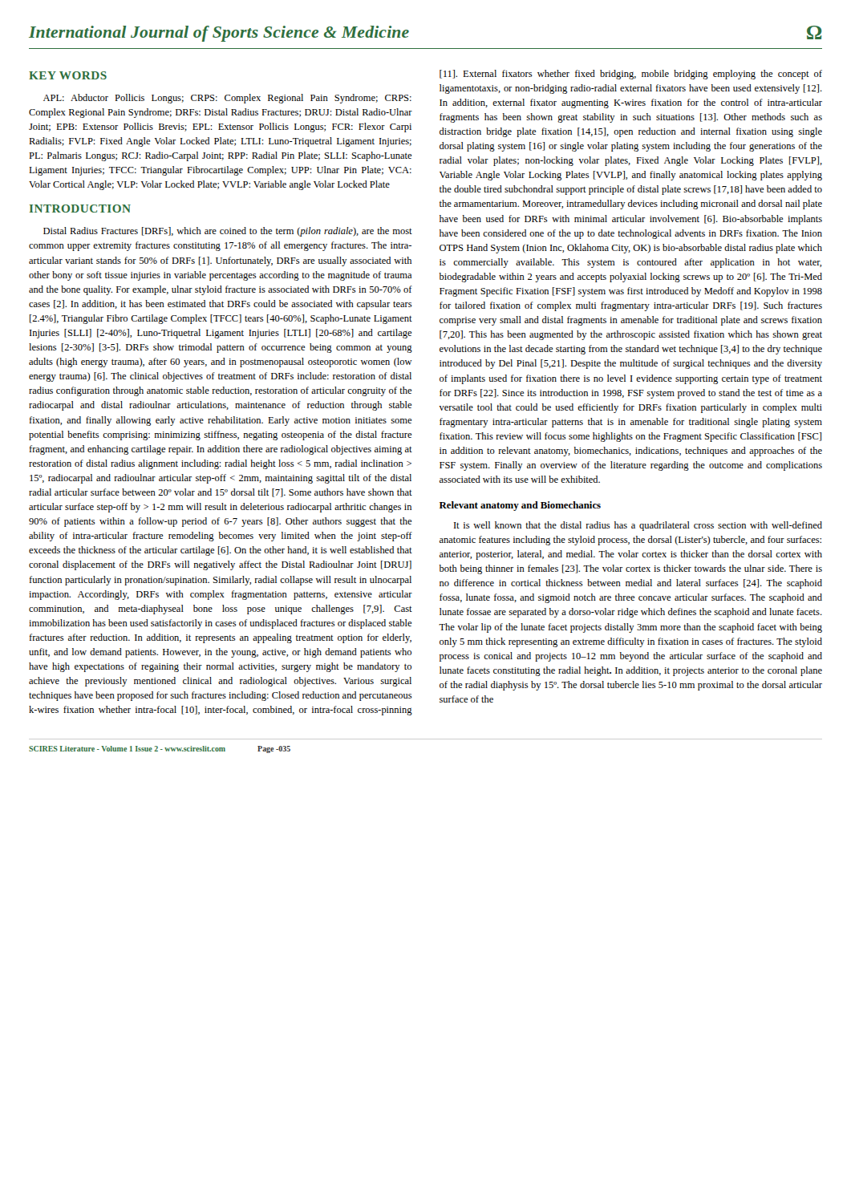International Journal of Sports Science & Medicine
Ω
KEY WORDS
APL: Abductor Pollicis Longus; CRPS: Complex Regional Pain Syndrome; CRPS: Complex Regional Pain Syndrome; DRFs: Distal Radius Fractures; DRUJ: Distal Radio-Ulnar Joint; EPB: Extensor Pollicis Brevis; EPL: Extensor Pollicis Longus; FCR: Flexor Carpi Radialis; FVLP: Fixed Angle Volar Locked Plate; LTLI: Luno-Triquetral Ligament Injuries; PL: Palmaris Longus; RCJ: Radio-Carpal Joint; RPP: Radial Pin Plate; SLLI: Scapho-Lunate Ligament Injuries; TFCC: Triangular Fibrocartilage Complex; UPP: Ulnar Pin Plate; VCA: Volar Cortical Angle; VLP: Volar Locked Plate; VVLP: Variable angle Volar Locked Plate
INTRODUCTION
Distal Radius Fractures [DRFs], which are coined to the term (pilon radiale), are the most common upper extremity fractures constituting 17-18% of all emergency fractures. The intra-articular variant stands for 50% of DRFs [1]. Unfortunately, DRFs are usually associated with other bony or soft tissue injuries in variable percentages according to the magnitude of trauma and the bone quality. For example, ulnar styloid fracture is associated with DRFs in 50-70% of cases [2]. In addition, it has been estimated that DRFs could be associated with capsular tears [2.4%], Triangular Fibro Cartilage Complex [TFCC] tears [40-60%], Scapho-Lunate Ligament Injuries [SLLI] [2-40%], Luno-Triquetral Ligament Injuries [LTLI] [20-68%] and cartilage lesions [2-30%] [3-5]. DRFs show trimodal pattern of occurrence being common at young adults (high energy trauma), after 60 years, and in postmenopausal osteoporotic women (low energy trauma) [6]. The clinical objectives of treatment of DRFs include: restoration of distal radius configuration through anatomic stable reduction, restoration of articular congruity of the radiocarpal and distal radioulnar articulations, maintenance of reduction through stable fixation, and finally allowing early active rehabilitation. Early active motion initiates some potential benefits comprising: minimizing stiffness, negating osteopenia of the distal fracture fragment, and enhancing cartilage repair. In addition there are radiological objectives aiming at restoration of distal radius alignment including: radial height loss < 5 mm, radial inclination > 15º, radiocarpal and radioulnar articular step-off < 2mm, maintaining sagittal tilt of the distal radial articular surface between 20º volar and 15º dorsal tilt [7]. Some authors have shown that articular surface step-off by > 1-2 mm will result in deleterious radiocarpal arthritic changes in 90% of patients within a follow-up period of 6-7 years [8]. Other authors suggest that the ability of intra-articular fracture remodeling becomes very limited when the joint step-off exceeds the thickness of the articular cartilage [6]. On the other hand, it is well established that coronal displacement of the DRFs will negatively affect the Distal Radioulnar Joint [DRUJ] function particularly in pronation/supination. Similarly, radial collapse will result in ulnocarpal impaction. Accordingly, DRFs with complex fragmentation patterns, extensive articular comminution, and meta-diaphyseal bone loss pose unique challenges [7,9]. Cast immobilization has been used satisfactorily in cases of undisplaced fractures or displaced stable fractures after reduction. In addition, it represents an appealing treatment option for elderly, unfit, and low demand patients. However, in the young, active, or high demand patients who have high expectations of regaining their normal activities, surgery might be mandatory to achieve the previously mentioned clinical and radiological objectives. Various surgical techniques have been proposed for such fractures including: Closed reduction and percutaneous k-wires fixation whether intra-focal [10], inter-focal, combined, or intra-focal cross-pinning [11]. External fixators whether fixed bridging, mobile bridging employing the concept of ligamentotaxis, or non-bridging radio-radial external fixators have been used extensively [12]. In addition, external fixator augmenting K-wires fixation for the control of intra-articular fragments has been shown great stability in such situations [13]. Other methods such as distraction bridge plate fixation [14,15], open reduction and internal fixation using single dorsal plating system [16] or single volar plating system including the four generations of the radial volar plates; non-locking volar plates, Fixed Angle Volar Locking Plates [FVLP], Variable Angle Volar Locking Plates [VVLP], and finally anatomical locking plates applying the double tired subchondral support principle of distal plate screws [17,18] have been added to the armamentarium. Moreover, intramedullary devices including micronail and dorsal nail plate have been used for DRFs with minimal articular involvement [6]. Bio-absorbable implants have been considered one of the up to date technological advents in DRFs fixation. The Inion OTPS Hand System (Inion Inc, Oklahoma City, OK) is bio-absorbable distal radius plate which is commercially available. This system is contoured after application in hot water, biodegradable within 2 years and accepts polyaxial locking screws up to 20º [6]. The Tri-Med Fragment Specific Fixation [FSF] system was first introduced by Medoff and Kopylov in 1998 for tailored fixation of complex multi fragmentary intra-articular DRFs [19]. Such fractures comprise very small and distal fragments in amenable for traditional plate and screws fixation [7,20]. This has been augmented by the arthroscopic assisted fixation which has shown great evolutions in the last decade starting from the standard wet technique [3,4] to the dry technique introduced by Del Pinal [5,21]. Despite the multitude of surgical techniques and the diversity of implants used for fixation there is no level I evidence supporting certain type of treatment for DRFs [22]. Since its introduction in 1998, FSF system proved to stand the test of time as a versatile tool that could be used efficiently for DRFs fixation particularly in complex multi fragmentary intra-articular patterns that is in amenable for traditional single plating system fixation. This review will focus some highlights on the Fragment Specific Classification [FSC] in addition to relevant anatomy, biomechanics, indications, techniques and approaches of the FSF system. Finally an overview of the literature regarding the outcome and complications associated with its use will be exhibited.
Relevant anatomy and Biomechanics
It is well known that the distal radius has a quadrilateral cross section with well-defined anatomic features including the styloid process, the dorsal (Lister's) tubercle, and four surfaces: anterior, posterior, lateral, and medial. The volar cortex is thicker than the dorsal cortex with both being thinner in females [23]. The volar cortex is thicker towards the ulnar side. There is no difference in cortical thickness between medial and lateral surfaces [24]. The scaphoid fossa, lunate fossa, and sigmoid notch are three concave articular surfaces. The scaphoid and lunate fossae are separated by a dorso-volar ridge which defines the scaphoid and lunate facets. The volar lip of the lunate facet projects distally 3mm more than the scaphoid facet with being only 5 mm thick representing an extreme difficulty in fixation in cases of fractures. The styloid process is conical and projects 10–12 mm beyond the articular surface of the scaphoid and lunate facets constituting the radial height. In addition, it projects anterior to the coronal plane of the radial diaphysis by 15º. The dorsal tubercle lies 5-10 mm proximal to the dorsal articular surface of the
SCIRES Literature - Volume 1 Issue 2 - www.scireslit.com
Page -035